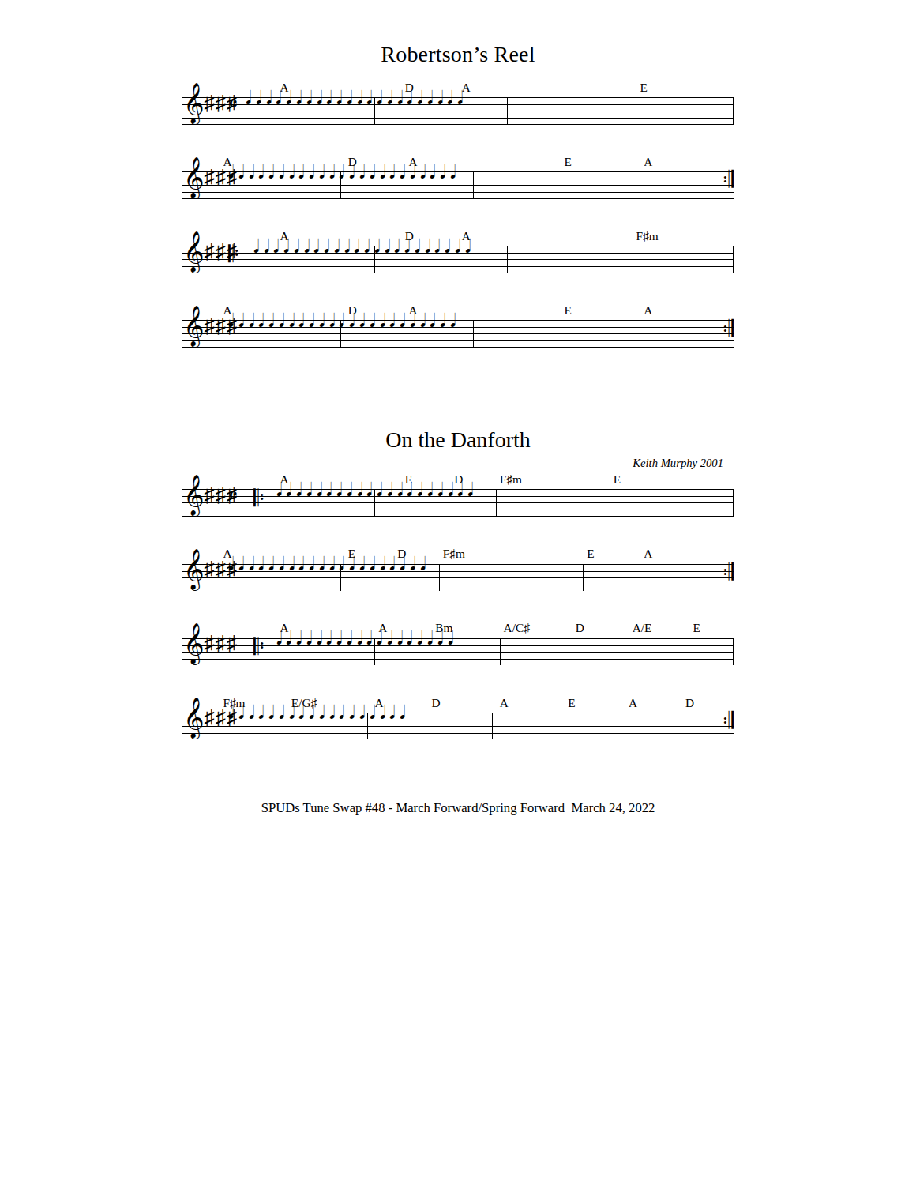Robertson’s Reel
A D A E
𝄞
♯♯♯
𝄴
𝅘𝅥𝅘𝅥𝅘𝅥𝅘𝅥𝅘𝅥𝅘𝅥𝅘𝅥𝅘𝅥𝅘𝅥𝅘𝅥𝅘𝅥𝅘𝅥𝅘𝅥𝅘𝅥𝅘𝅥𝅘𝅥𝅘𝅥𝅘𝅥𝅘𝅥𝅘𝅥𝅘𝅥𝅘𝅥
A D A E A
𝄞
♯♯♯
𝅘𝅥𝅘𝅥𝅘𝅥𝅘𝅥𝅘𝅥𝅘𝅥𝅘𝅥𝅘𝅥𝅘𝅥𝅘𝅥𝅘𝅥𝅘𝅥𝅘𝅥𝅘𝅥𝅘𝅥𝅘𝅥𝅘𝅥𝅘𝅥𝅘𝅥𝅘𝅥𝅘𝅥𝅘𝅥𝅘𝅥
𝄇
A D A F♯m
𝄞
♯♯♯
𝄆
𝅘𝅥𝅘𝅥𝅘𝅥𝅘𝅥𝅘𝅥𝅘𝅥𝅘𝅥𝅘𝅥𝅘𝅥𝅘𝅥𝅘𝅥𝅘𝅥𝅘𝅥𝅘𝅥𝅘𝅥𝅘𝅥𝅘𝅥𝅘𝅥𝅘𝅥𝅘𝅥𝅘𝅥𝅘𝅥
A D A E A
𝄞
♯♯♯
𝅘𝅥𝅘𝅥𝅘𝅥𝅘𝅥𝅘𝅥𝅘𝅥𝅘𝅥𝅘𝅥𝅘𝅥𝅘𝅥𝅘𝅥𝅘𝅥𝅘𝅥𝅘𝅥𝅘𝅥𝅘𝅥𝅘𝅥𝅘𝅥𝅘𝅥𝅘𝅥𝅘𝅥𝅘𝅥𝅘𝅥
𝄇
On the Danforth
Keith Murphy 2001
A E D F♯m E
𝄞
♯♯♯
𝄴
𝄆
𝅘𝅥𝅘𝅥𝅘𝅥𝅘𝅥𝅘𝅥𝅘𝅥𝅘𝅥𝅘𝅥𝅘𝅥𝅘𝅥𝅘𝅥𝅘𝅥𝅘𝅥𝅘𝅥𝅘𝅥𝅘𝅥𝅘𝅥𝅘𝅥𝅘𝅥𝅘𝅥
A E D F♯m E A
𝄞
♯♯♯
𝅘𝅥𝅘𝅥𝅘𝅥𝅘𝅥𝅘𝅥𝅘𝅥𝅘𝅥𝅘𝅥𝅘𝅥𝅘𝅥𝅘𝅥𝅘𝅥𝅘𝅥𝅘𝅥𝅘𝅥𝅘𝅥𝅘𝅥𝅘𝅥𝅘𝅥𝅘𝅥
𝄇
A A Bm A/C♯ D A/E E
𝄞
♯♯♯
𝄆
𝅘𝅥𝅘𝅥𝅘𝅥𝅘𝅥𝅘𝅥𝅘𝅥𝅘𝅥𝅘𝅥𝅘𝅥𝅘𝅥𝅘𝅥𝅘𝅥𝅘𝅥𝅘𝅥𝅘𝅥𝅘𝅥𝅘𝅥𝅘𝅥
F♯m E/G♯ A D A E A D
𝄞
♯♯♯
𝅘𝅥𝅘𝅥𝅘𝅥𝅘𝅥𝅘𝅥𝅘𝅥𝅘𝅥𝅘𝅥𝅘𝅥𝅘𝅥𝅘𝅥𝅘𝅥𝅘𝅥𝅘𝅥𝅘𝅥𝅘𝅥𝅘𝅥𝅘𝅥
𝄇
SPUDs Tune Swap #48 - March Forward/Spring Forward March 24, 2022